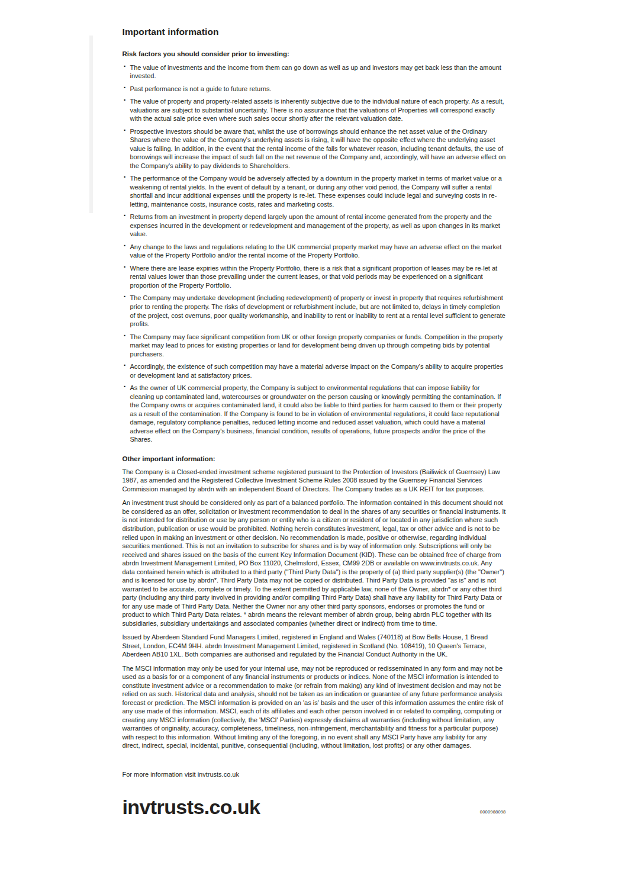Important information
Risk factors you should consider prior to investing:
The value of investments and the income from them can go down as well as up and investors may get back less than the amount invested.
Past performance is not a guide to future returns.
The value of property and property-related assets is inherently subjective due to the individual nature of each property. As a result, valuations are subject to substantial uncertainty. There is no assurance that the valuations of Properties will correspond exactly with the actual sale price even where such sales occur shortly after the relevant valuation date.
Prospective investors should be aware that, whilst the use of borrowings should enhance the net asset value of the Ordinary Shares where the value of the Company's underlying assets is rising, it will have the opposite effect where the underlying asset value is falling. In addition, in the event that the rental income of the falls for whatever reason, including tenant defaults, the use of borrowings will increase the impact of such fall on the net revenue of the Company and, accordingly, will have an adverse effect on the Company's ability to pay dividends to Shareholders.
The performance of the Company would be adversely affected by a downturn in the property market in terms of market value or a weakening of rental yields. In the event of default by a tenant, or during any other void period, the Company will suffer a rental shortfall and incur additional expenses until the property is re-let. These expenses could include legal and surveying costs in re-letting, maintenance costs, insurance costs, rates and marketing costs.
Returns from an investment in property depend largely upon the amount of rental income generated from the property and the expenses incurred in the development or redevelopment and management of the property, as well as upon changes in its market value.
Any change to the laws and regulations relating to the UK commercial property market may have an adverse effect on the market value of the Property Portfolio and/or the rental income of the Property Portfolio.
Where there are lease expiries within the Property Portfolio, there is a risk that a significant proportion of leases may be re-let at rental values lower than those prevailing under the current leases, or that void periods may be experienced on a significant proportion of the Property Portfolio.
The Company may undertake development (including redevelopment) of property or invest in property that requires refurbishment prior to renting the property. The risks of development or refurbishment include, but are not limited to, delays in timely completion of the project, cost overruns, poor quality workmanship, and inability to rent or inability to rent at a rental level sufficient to generate profits.
The Company may face significant competition from UK or other foreign property companies or funds. Competition in the property market may lead to prices for existing properties or land for development being driven up through competing bids by potential purchasers.
Accordingly, the existence of such competition may have a material adverse impact on the Company's ability to acquire properties or development land at satisfactory prices.
As the owner of UK commercial property, the Company is subject to environmental regulations that can impose liability for cleaning up contaminated land, watercourses or groundwater on the person causing or knowingly permitting the contamination. If the Company owns or acquires contaminated land, it could also be liable to third parties for harm caused to them or their property as a result of the contamination. If the Company is found to be in violation of environmental regulations, it could face reputational damage, regulatory compliance penalties, reduced letting income and reduced asset valuation, which could have a material adverse effect on the Company's business, financial condition, results of operations, future prospects and/or the price of the Shares.
Other important information:
The Company is a Closed-ended investment scheme registered pursuant to the Protection of Investors (Bailiwick of Guernsey) Law 1987, as amended and the Registered Collective Investment Scheme Rules 2008 issued by the Guernsey Financial Services Commission managed by abrdn with an independent Board of Directors. The Company trades as a UK REIT for tax purposes.
An investment trust should be considered only as part of a balanced portfolio. The information contained in this document should not be considered as an offer, solicitation or investment recommendation to deal in the shares of any securities or financial instruments. It is not intended for distribution or use by any person or entity who is a citizen or resident of or located in any jurisdiction where such distribution, publication or use would be prohibited. Nothing herein constitutes investment, legal, tax or other advice and is not to be relied upon in making an investment or other decision. No recommendation is made, positive or otherwise, regarding individual securities mentioned. This is not an invitation to subscribe for shares and is by way of information only. Subscriptions will only be received and shares issued on the basis of the current Key Information Document (KID). These can be obtained free of charge from abrdn Investment Management Limited, PO Box 11020, Chelmsford, Essex, CM99 2DB or available on www.invtrusts.co.uk. Any data contained herein which is attributed to a third party ("Third Party Data") is the property of (a) third party supplier(s) (the "Owner") and is licensed for use by abrdn*. Third Party Data may not be copied or distributed. Third Party Data is provided "as is" and is not warranted to be accurate, complete or timely. To the extent permitted by applicable law, none of the Owner, abrdn* or any other third party (including any third party involved in providing and/or compiling Third Party Data) shall have any liability for Third Party Data or for any use made of Third Party Data. Neither the Owner nor any other third party sponsors, endorses or promotes the fund or product to which Third Party Data relates. * abrdn means the relevant member of abrdn group, being abrdn PLC together with its subsidiaries, subsidiary undertakings and associated companies (whether direct or indirect) from time to time.
Issued by Aberdeen Standard Fund Managers Limited, registered in England and Wales (740118) at Bow Bells House, 1 Bread Street, London, EC4M 9HH. abrdn Investment Management Limited, registered in Scotland (No. 108419), 10 Queen's Terrace, Aberdeen AB10 1XL. Both companies are authorised and regulated by the Financial Conduct Authority in the UK.
The MSCI information may only be used for your internal use, may not be reproduced or redisseminated in any form and may not be used as a basis for or a component of any financial instruments or products or indices. None of the MSCI information is intended to constitute investment advice or a recommendation to make (or refrain from making) any kind of investment decision and may not be relied on as such. Historical data and analysis, should not be taken as an indication or guarantee of any future performance analysis forecast or prediction. The MSCI information is provided on an 'as is' basis and the user of this information assumes the entire risk of any use made of this information. MSCI, each of its affiliates and each other person involved in or related to compiling, computing or creating any MSCI information (collectively, the 'MSCI' Parties) expressly disclaims all warranties (including without limitation, any warranties of originality, accuracy, completeness, timeliness, non-infringement, merchantability and fitness for a particular purpose) with respect to this information. Without limiting any of the foregoing, in no event shall any MSCI Party have any liability for any direct, indirect, special, incidental, punitive, consequential (including, without limitation, lost profits) or any other damages.
For more information visit invtrusts.co.uk
invtrusts.co.uk 0000988098